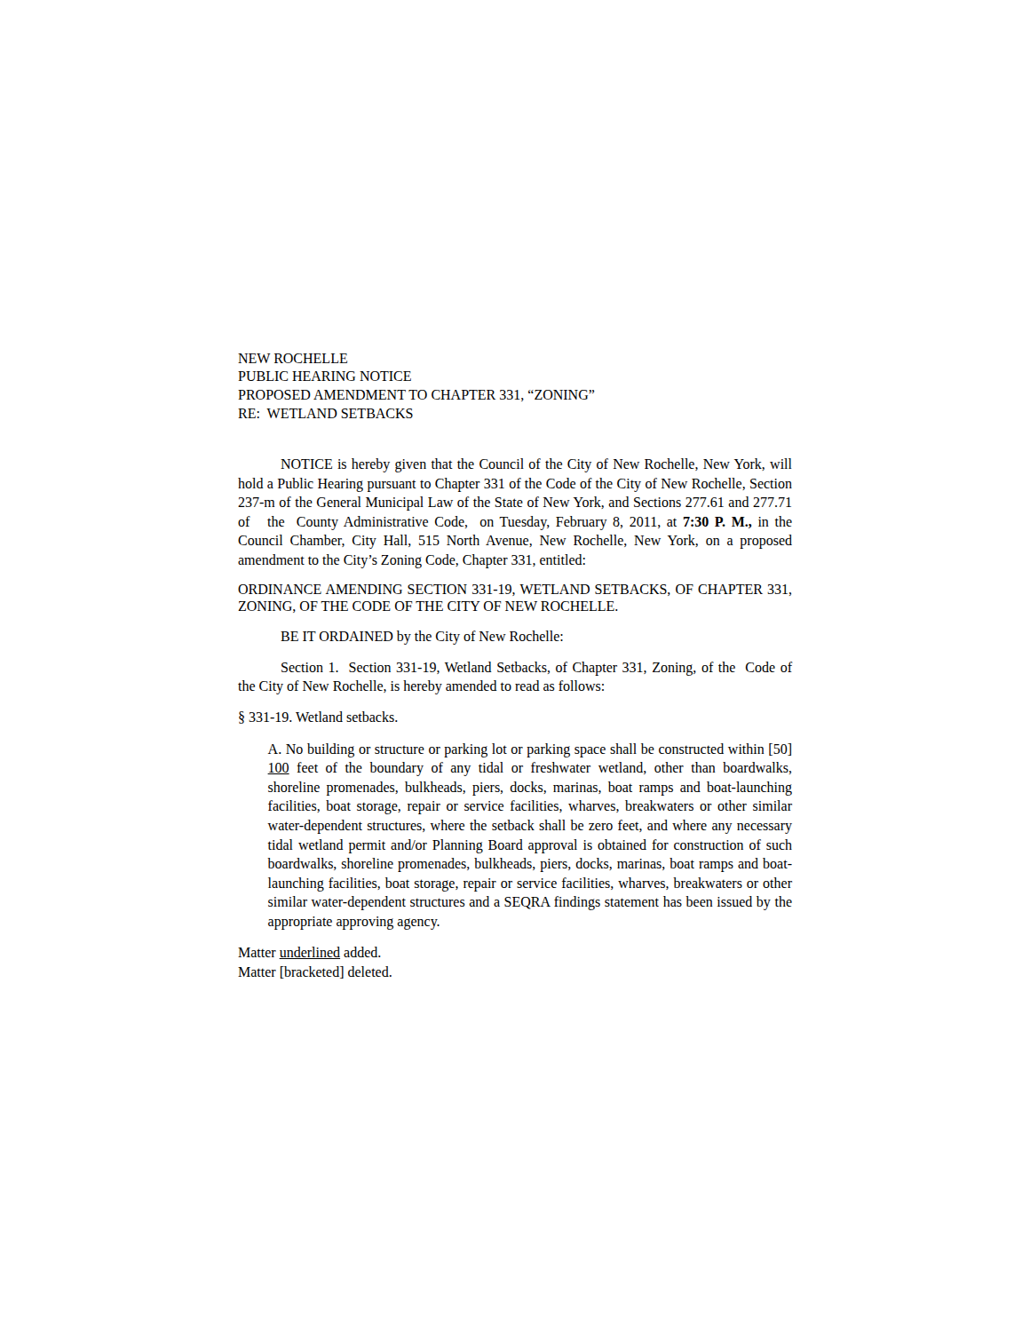NEW ROCHELLE
PUBLIC HEARING NOTICE
PROPOSED AMENDMENT TO CHAPTER 331, “ZONING”
RE: WETLAND SETBACKS
NOTICE is hereby given that the Council of the City of New Rochelle, New York, will hold a Public Hearing pursuant to Chapter 331 of the Code of the City of New Rochelle, Section 237-m of the General Municipal Law of the State of New York, and Sections 277.61 and 277.71 of the County Administrative Code, on Tuesday, February 8, 2011, at 7:30 P. M., in the Council Chamber, City Hall, 515 North Avenue, New Rochelle, New York, on a proposed amendment to the City’s Zoning Code, Chapter 331, entitled:
ORDINANCE AMENDING SECTION 331-19, WETLAND SETBACKS, OF CHAPTER 331, ZONING, OF THE CODE OF THE CITY OF NEW ROCHELLE.
BE IT ORDAINED by the City of New Rochelle:
Section 1. Section 331-19, Wetland Setbacks, of Chapter 331, Zoning, of the Code of the City of New Rochelle, is hereby amended to read as follows:
§ 331-19. Wetland setbacks.
A. No building or structure or parking lot or parking space shall be constructed within [50] 100 feet of the boundary of any tidal or freshwater wetland, other than boardwalks, shoreline promenades, bulkheads, piers, docks, marinas, boat ramps and boat-launching facilities, boat storage, repair or service facilities, wharves, breakwaters or other similar water-dependent structures, where the setback shall be zero feet, and where any necessary tidal wetland permit and/or Planning Board approval is obtained for construction of such boardwalks, shoreline promenades, bulkheads, piers, docks, marinas, boat ramps and boat-launching facilities, boat storage, repair or service facilities, wharves, breakwaters or other similar water-dependent structures and a SEQRA findings statement has been issued by the appropriate approving agency.
Matter underlined added.
Matter [bracketed] deleted.